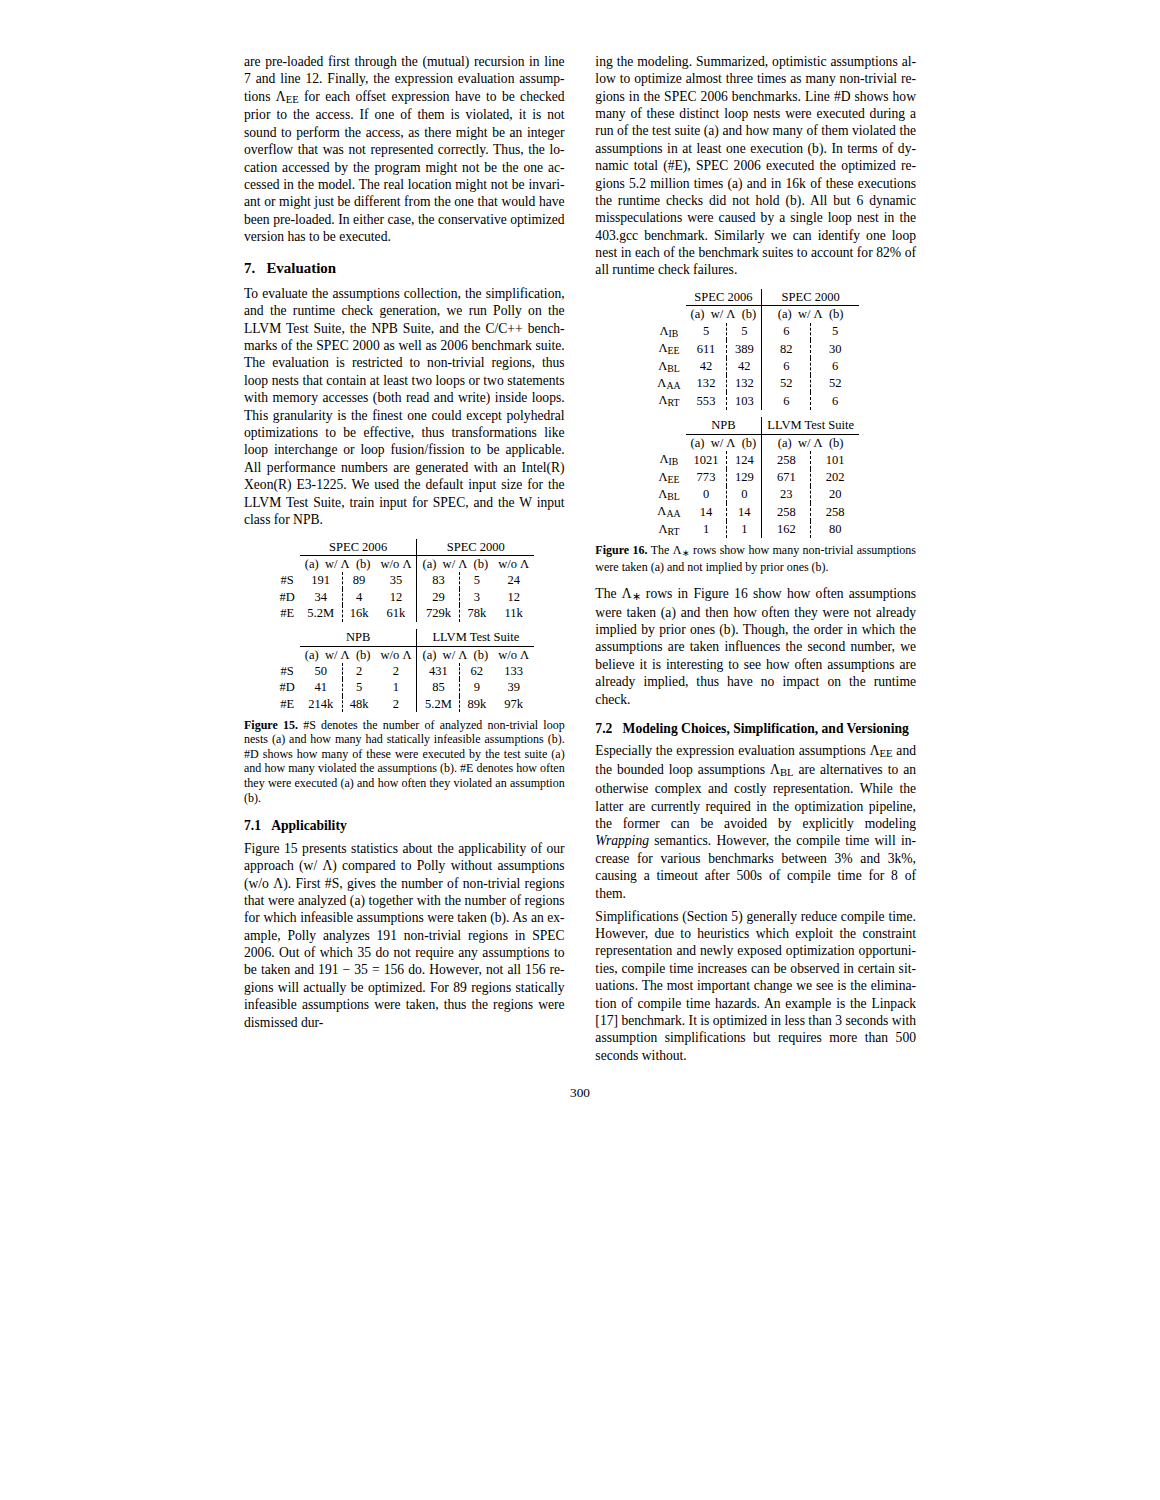are pre-loaded first through the (mutual) recursion in line 7 and line 12. Finally, the expression evaluation assumptions ΛEE for each offset expression have to be checked prior to the access. If one of them is violated, it is not sound to perform the access, as there might be an integer overflow that was not represented correctly. Thus, the location accessed by the program might not be the one accessed in the model. The real location might not be invariant or might just be different from the one that would have been pre-loaded. In either case, the conservative optimized version has to be executed.
7. Evaluation
To evaluate the assumptions collection, the simplification, and the runtime check generation, we run Polly on the LLVM Test Suite, the NPB Suite, and the C/C++ benchmarks of the SPEC 2000 as well as 2006 benchmark suite. The evaluation is restricted to non-trivial regions, thus loop nests that contain at least two loops or two statements with memory accesses (both read and write) inside loops. This granularity is the finest one could except polyhedral optimizations to be effective, thus transformations like loop interchange or loop fusion/fission to be applicable. All performance numbers are generated with an Intel(R) Xeon(R) E3-1225. We used the default input size for the LLVM Test Suite, train input for SPEC, and the W input class for NPB.
| | SPEC 2006 | SPEC 2000 |
| | (a) w/ Λ (b) | w/o Λ | (a) w/ Λ (b) | w/o Λ |
| #S | 191 | 89 | 35 | 83 | 5 | 24 |
| #D | 34 | 4 | 12 | 29 | 3 | 12 |
| #E | 5.2M | 16k | 61k | 729k | 78k | 11k |
| | NPB | LLVM Test Suite |
| | (a) w/ Λ (b) | w/o Λ | (a) w/ Λ (b) | w/o Λ |
| #S | 50 | 2 | 2 | 431 | 62 | 133 |
| #D | 41 | 5 | 1 | 85 | 9 | 39 |
| #E | 214k | 48k | 2 | 5.2M | 89k | 97k |
Figure 15. #S denotes the number of analyzed non-trivial loop nests (a) and how many had statically infeasible assumptions (b). #D shows how many of these were executed by the test suite (a) and how many violated the assumptions (b). #E denotes how often they were executed (a) and how often they violated an assumption (b).
7.1 Applicability
Figure 15 presents statistics about the applicability of our approach (w/ Λ) compared to Polly without assumptions (w/o Λ). First #S, gives the number of non-trivial regions that were analyzed (a) together with the number of regions for which infeasible assumptions were taken (b). As an example, Polly analyzes 191 non-trivial regions in SPEC 2006. Out of which 35 do not require any assumptions to be taken and 191 − 35 = 156 do. However, not all 156 regions will actually be optimized. For 89 regions statically infeasible assumptions were taken, thus the regions were dismissed dur-
ing the modeling. Summarized, optimistic assumptions allow to optimize almost three times as many non-trivial regions in the SPEC 2006 benchmarks. Line #D shows how many of these distinct loop nests were executed during a run of the test suite (a) and how many of them violated the assumptions in at least one execution (b). In terms of dynamic total (#E), SPEC 2006 executed the optimized regions 5.2 million times (a) and in 16k of these executions the runtime checks did not hold (b). All but 6 dynamic misspeculations were caused by a single loop nest in the 403.gcc benchmark. Similarly we can identify one loop nest in each of the benchmark suites to account for 82% of all runtime check failures.
| | SPEC 2006 | SPEC 2000 |
| | (a) w/ Λ (b) | (a) w/ Λ (b) |
| Λ IB | 5 | 5 | 6 | 5 |
| Λ EE | 611 | 389 | 82 | 30 |
| Λ BL | 42 | 42 | 6 | 6 |
| Λ AA | 132 | 132 | 52 | 52 |
| Λ RT | 553 | 103 | 6 | 6 |
| | NPB | LLVM Test Suite |
| | (a) w/ Λ (b) | (a) w/ Λ (b) |
| Λ IB | 1021 | 124 | 258 | 101 |
| Λ EE | 773 | 129 | 671 | 202 |
| Λ BL | 0 | 0 | 23 | 20 |
| Λ AA | 14 | 14 | 258 | 258 |
| Λ RT | 1 | 1 | 162 | 80 |
Figure 16. The Λ∗ rows show how many non-trivial assumptions were taken (a) and not implied by prior ones (b).
The Λ∗ rows in Figure 16 show how often assumptions were taken (a) and then how often they were not already implied by prior ones (b). Though, the order in which the assumptions are taken influences the second number, we believe it is interesting to see how often assumptions are already implied, thus have no impact on the runtime check.
7.2 Modeling Choices, Simplification, and Versioning
Especially the expression evaluation assumptions ΛEE and the bounded loop assumptions ΛBL are alternatives to an otherwise complex and costly representation. While the latter are currently required in the optimization pipeline, the former can be avoided by explicitly modeling Wrapping semantics. However, the compile time will increase for various benchmarks between 3% and 3k%, causing a timeout after 500s of compile time for 8 of them.
Simplifications (Section 5) generally reduce compile time. However, due to heuristics which exploit the constraint representation and newly exposed optimization opportunities, compile time increases can be observed in certain situations. The most important change we see is the elimination of compile time hazards. An example is the Linpack [17] benchmark. It is optimized in less than 3 seconds with assumption simplifications but requires more than 500 seconds without.
300